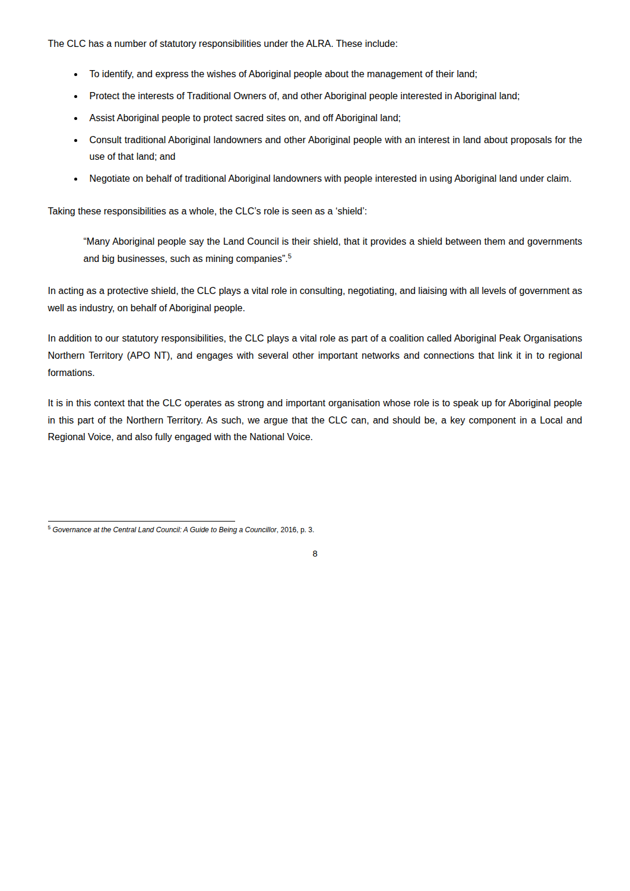The CLC has a number of statutory responsibilities under the ALRA. These include:
To identify, and express the wishes of Aboriginal people about the management of their land;
Protect the interests of Traditional Owners of, and other Aboriginal people interested in Aboriginal land;
Assist Aboriginal people to protect sacred sites on, and off Aboriginal land;
Consult traditional Aboriginal landowners and other Aboriginal people with an interest in land about proposals for the use of that land; and
Negotiate on behalf of traditional Aboriginal landowners with people interested in using Aboriginal land under claim.
Taking these responsibilities as a whole, the CLC’s role is seen as a ‘shield’:
“Many Aboriginal people say the Land Council is their shield, that it provides a shield between them and governments and big businesses, such as mining companies”.5
In acting as a protective shield, the CLC plays a vital role in consulting, negotiating, and liaising with all levels of government as well as industry, on behalf of Aboriginal people.
In addition to our statutory responsibilities, the CLC plays a vital role as part of a coalition called Aboriginal Peak Organisations Northern Territory (APO NT), and engages with several other important networks and connections that link it in to regional formations.
It is in this context that the CLC operates as strong and important organisation whose role is to speak up for Aboriginal people in this part of the Northern Territory. As such, we argue that the CLC can, and should be, a key component in a Local and Regional Voice, and also fully engaged with the National Voice.
5 Governance at the Central Land Council: A Guide to Being a Councillor, 2016, p. 3.
8